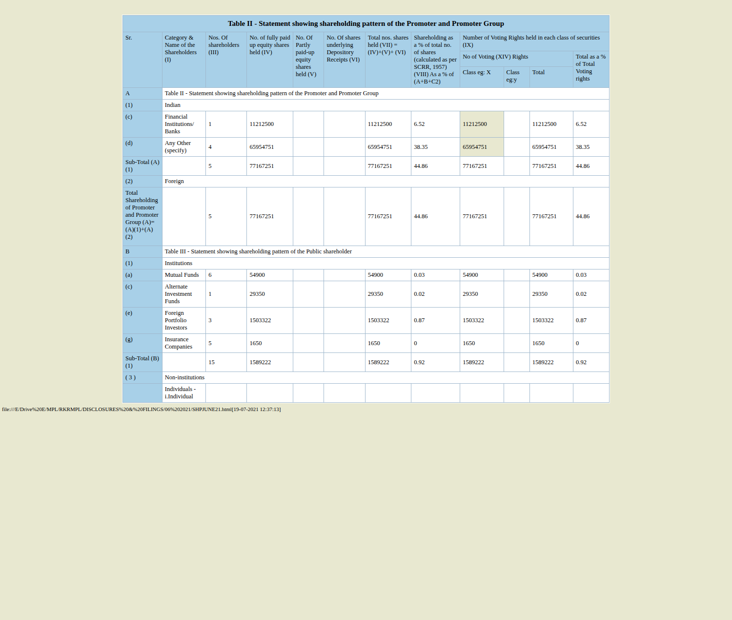| Table II - Statement showing shareholding pattern of the Promoter and Promoter Group |
| Sr. | Category & Name of the Shareholders (I) | Nos. Of shareholders (III) | No. of fully paid up equity shares held (IV) | No. Of Partly paid-up equity shares held (V) | No. Of shares underlying Depository Receipts (VI) | Total nos. shares held (VII) = (IV)+(V)+ (VI) | Shareholding as a % of total no. of shares (calculated as per SCRR, 1957) (VIII) As a % of (A+B+C2) | Number of Voting Rights held in each class of securities (IX) |
| No of Voting (XIV) Rights | Total as a % of Total Voting rights |
| Class eg: X | Class eg:y | Total |
| A | Table II - Statement showing shareholding pattern of the Promoter and Promoter Group |
| (1) | Indian |
| (c) | Financial Institutions/ Banks | 1 | 11212500 | | | 11212500 | 6.52 | 11212500 | | 11212500 | 6.52 |
| (d) | Any Other (specify) | 4 | 65954751 | | | 65954751 | 38.35 | 65954751 | | 65954751 | 38.35 |
| Sub-Total (A)(1) | | 5 | 77167251 | | | 77167251 | 44.86 | 77167251 | | 77167251 | 44.86 |
| (2) | Foreign |
| Total Shareholding of Promoter and Promoter Group (A)= (A)(1)+(A)(2) | | 5 | 77167251 | | | 77167251 | 44.86 | 77167251 | | 77167251 | 44.86 |
| B | Table III - Statement showing shareholding pattern of the Public shareholder |
| (1) | Institutions |
| (a) | Mutual Funds | 6 | 54900 | | | 54900 | 0.03 | 54900 | | 54900 | 0.03 |
| (c) | Alternate Investment Funds | 1 | 29350 | | | 29350 | 0.02 | 29350 | | 29350 | 0.02 |
| (e) | Foreign Portfolio Investors | 3 | 1503322 | | | 1503322 | 0.87 | 1503322 | | 1503322 | 0.87 |
| (g) | Insurance Companies | 5 | 1650 | | | 1650 | 0 | 1650 | | 1650 | 0 |
| Sub-Total (B)(1) | | 15 | 1589222 | | | 1589222 | 0.92 | 1589222 | | 1589222 | 0.92 |
| ( 3 ) | Non-institutions |
| | Individuals - i.Individual | | | | | | | | | | |
file:///E/Drive%20E/MPL/RKRMPL/DISCLOSURES%20&%20FILINGS/06%202021/SHPJUNE21.html[19-07-2021 12:37:13]